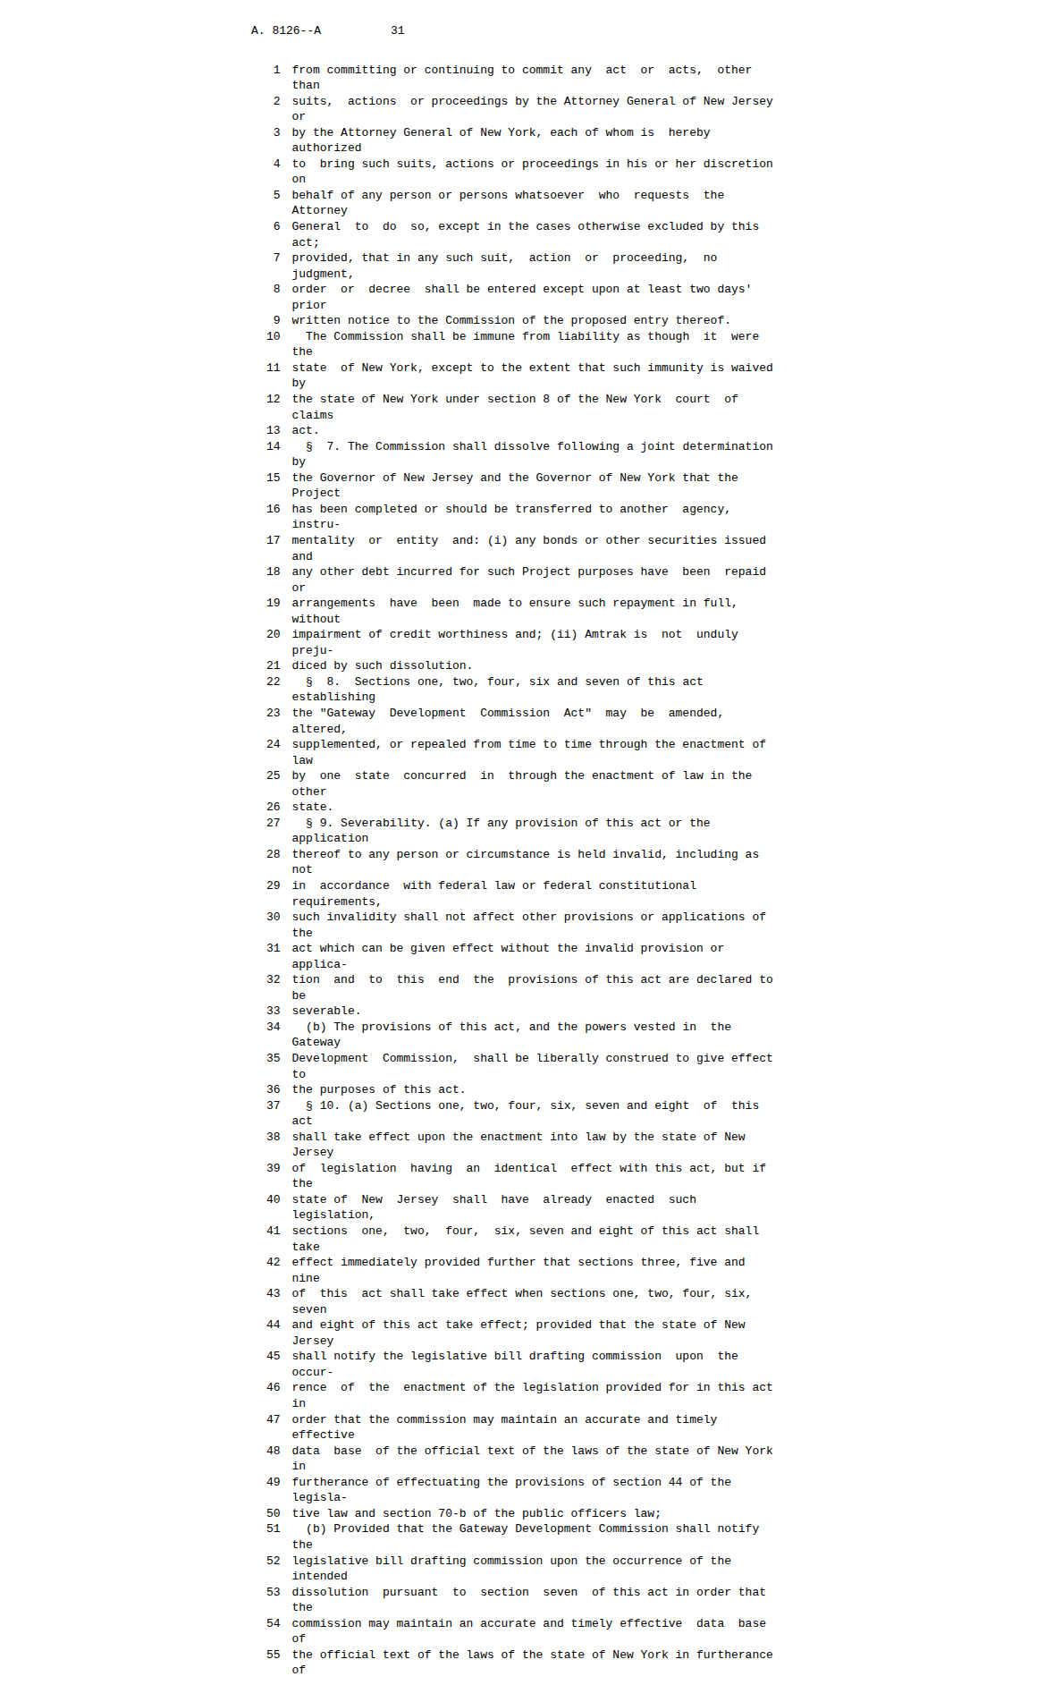A. 8126--A 31
from committing or continuing to commit any act or acts, other than
suits, actions or proceedings by the Attorney General of New Jersey or
by the Attorney General of New York, each of whom is hereby authorized
to bring such suits, actions or proceedings in his or her discretion on
behalf of any person or persons whatsoever who requests the Attorney
General to do so, except in the cases otherwise excluded by this act;
provided, that in any such suit, action or proceeding, no judgment,
order or decree shall be entered except upon at least two days' prior
written notice to the Commission of the proposed entry thereof.
The Commission shall be immune from liability as though it were the
state of New York, except to the extent that such immunity is waived by
the state of New York under section 8 of the New York court of claims
act.
§ 7. The Commission shall dissolve following a joint determination by
the Governor of New Jersey and the Governor of New York that the Project
has been completed or should be transferred to another agency, instru-
mentality or entity and: (i) any bonds or other securities issued and
any other debt incurred for such Project purposes have been repaid or
arrangements have been made to ensure such repayment in full, without
impairment of credit worthiness and; (ii) Amtrak is not unduly preju-
diced by such dissolution.
§ 8. Sections one, two, four, six and seven of this act establishing
the "Gateway Development Commission Act" may be amended, altered,
supplemented, or repealed from time to time through the enactment of law
by one state concurred in through the enactment of law in the other
state.
§ 9. Severability. (a) If any provision of this act or the application
thereof to any person or circumstance is held invalid, including as not
in accordance with federal law or federal constitutional requirements,
such invalidity shall not affect other provisions or applications of the
act which can be given effect without the invalid provision or applica-
tion and to this end the provisions of this act are declared to be
severable.
(b) The provisions of this act, and the powers vested in the Gateway
Development Commission, shall be liberally construed to give effect to
the purposes of this act.
§ 10. (a) Sections one, two, four, six, seven and eight of this act
shall take effect upon the enactment into law by the state of New Jersey
of legislation having an identical effect with this act, but if the
state of New Jersey shall have already enacted such legislation,
sections one, two, four, six, seven and eight of this act shall take
effect immediately provided further that sections three, five and nine
of this act shall take effect when sections one, two, four, six, seven
and eight of this act take effect; provided that the state of New Jersey
shall notify the legislative bill drafting commission upon the occur-
rence of the enactment of the legislation provided for in this act in
order that the commission may maintain an accurate and timely effective
data base of the official text of the laws of the state of New York in
furtherance of effectuating the provisions of section 44 of the legisla-
tive law and section 70-b of the public officers law;
(b) Provided that the Gateway Development Commission shall notify the
legislative bill drafting commission upon the occurrence of the intended
dissolution pursuant to section seven of this act in order that the
commission may maintain an accurate and timely effective data base of
the official text of the laws of the state of New York in furtherance of